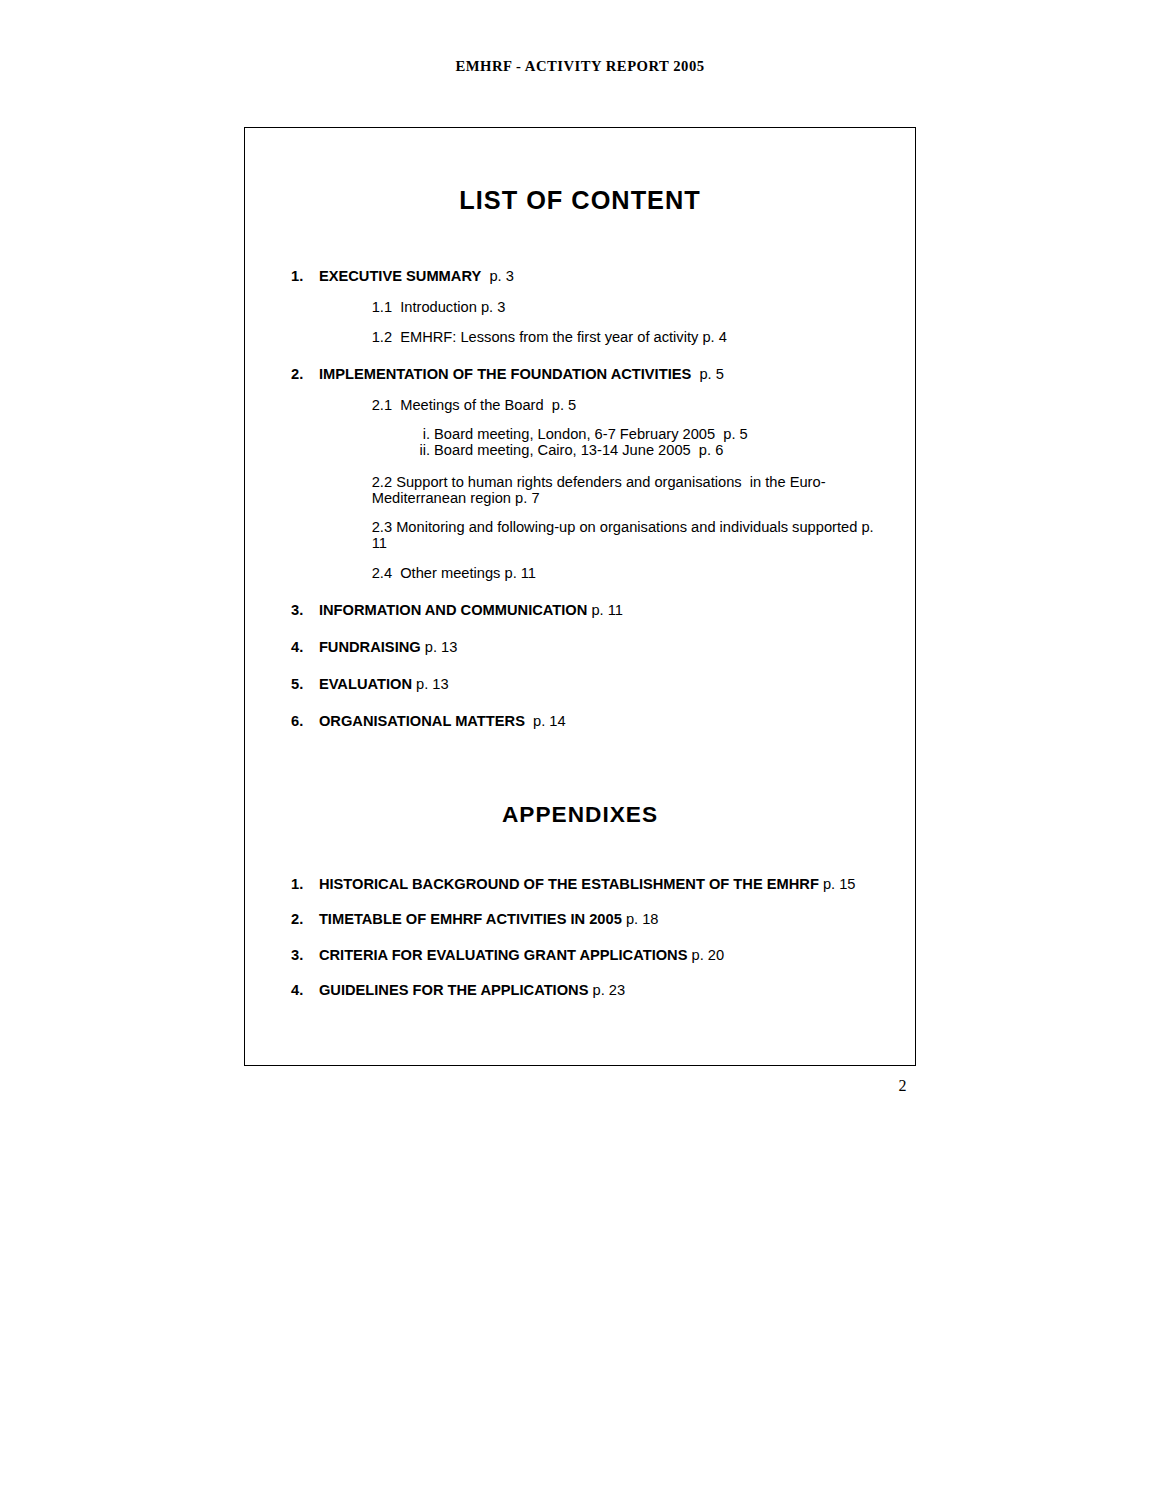EMHRF - ACTIVITY REPORT 2005
LIST OF CONTENT
EXECUTIVE SUMMARY p. 3
1.1 Introduction p. 3
1.2 EMHRF: Lessons from the first year of activity p. 4
IMPLEMENTATION OF THE FOUNDATION ACTIVITIES p. 5
2.1 Meetings of the Board p. 5
Board meeting, London, 6-7 February 2005 p. 5
Board meeting, Cairo, 13-14 June 2005 p. 6
2.2 Support to human rights defenders and organisations in the Euro-Mediterranean region p. 7
2.3 Monitoring and following-up on organisations and individuals supported p. 11
2.4 Other meetings p. 11
INFORMATION AND COMMUNICATION p. 11
FUNDRAISING p. 13
EVALUATION p. 13
ORGANISATIONAL MATTERS p. 14
APPENDIXES
HISTORICAL BACKGROUND OF THE ESTABLISHMENT OF THE EMHRF p. 15
TIMETABLE OF EMHRF ACTIVITIES IN 2005 p. 18
CRITERIA FOR EVALUATING GRANT APPLICATIONS p. 20
GUIDELINES FOR THE APPLICATIONS p. 23
2